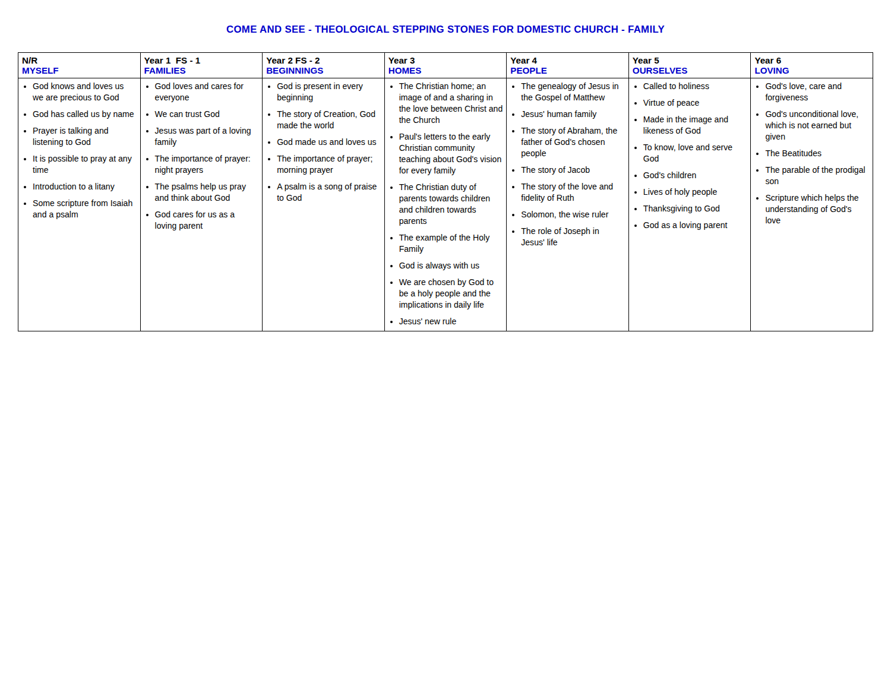COME AND SEE - THEOLOGICAL STEPPING STONES FOR DOMESTIC CHURCH - FAMILY
| N/R Myself | Year 1 FS - 1 Families | Year 2 FS - 2 Beginnings | Year 3 Homes | Year 4 People | Year 5 Ourselves | Year 6 Loving |
| --- | --- | --- | --- | --- | --- | --- |
| God knows and loves us we are precious to God God has called us by name Prayer is talking and listening to God It is possible to pray at any time Introduction to a litany Some scripture from Isaiah and a psalm | God loves and cares for everyone We can trust God Jesus was part of a loving family The importance of prayer: night prayers The psalms help us pray and think about God God cares for us as a loving parent | God is present in every beginning The story of Creation, God made the world God made us and loves us The importance of prayer; morning prayer A psalm is a song of praise to God | The Christian home; an image of and a sharing in the love between Christ and the Church Paul's letters to the early Christian community teaching about God's vision for every family The Christian duty of parents towards children and children towards parents The example of the Holy Family God is always with us We are chosen by God to be a holy people and the implications in daily life Jesus' new rule | The genealogy of Jesus in the Gospel of Matthew Jesus' human family The story of Abraham, the father of God's chosen people The story of Jacob The story of the love and fidelity of Ruth Solomon, the wise ruler The role of Joseph in Jesus' life | Called to holiness Virtue of peace Made in the image and likeness of God To know, love and serve God God's children Lives of holy people Thanksgiving to God God as a loving parent | God's love, care and forgiveness God's unconditional love, which is not earned but given The Beatitudes The parable of the prodigal son Scripture which helps the understanding of God's love |